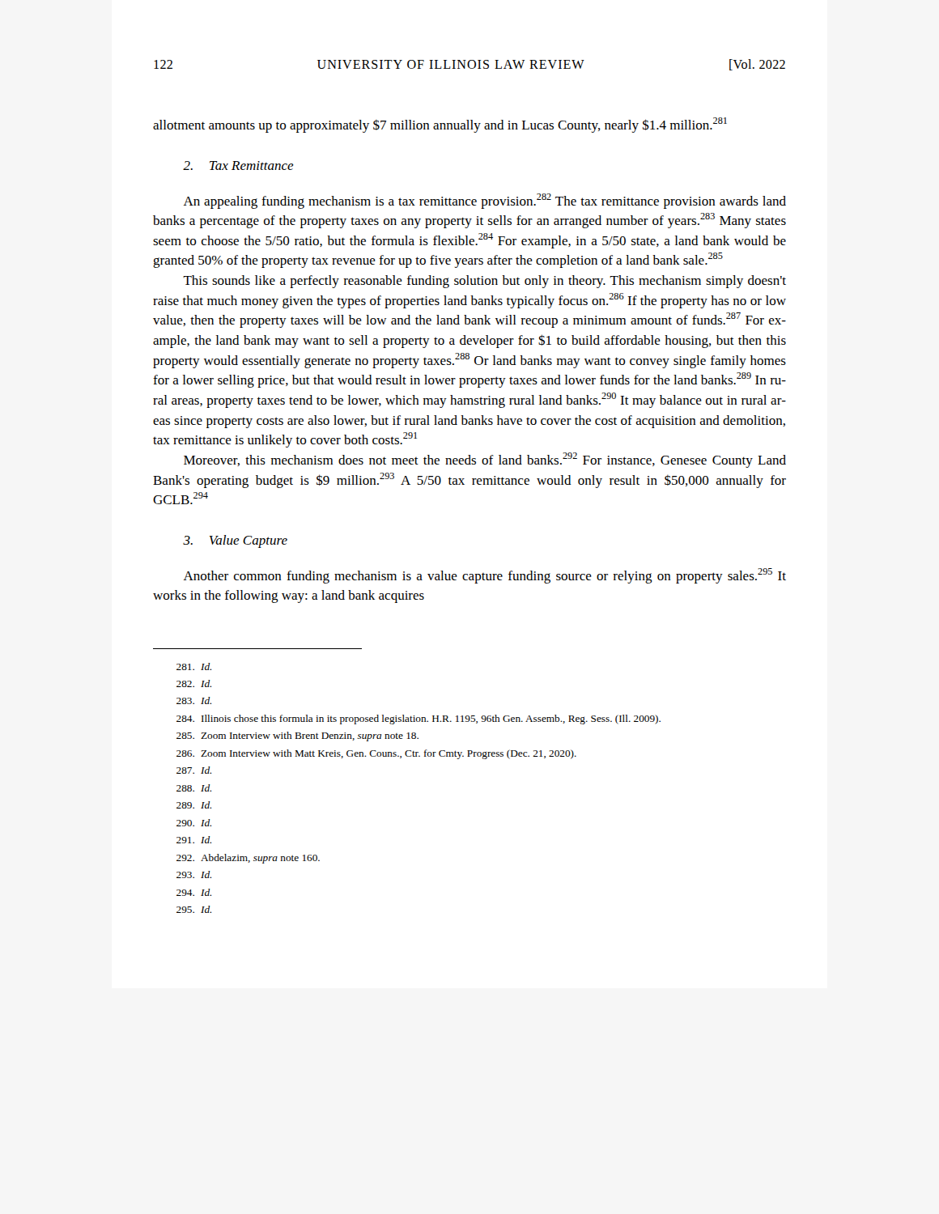122 University of Illinois Law Review [Vol. 2022
allotment amounts up to approximately $7 million annually and in Lucas County, nearly $1.4 million.281
2. Tax Remittance
An appealing funding mechanism is a tax remittance provision.282 The tax remittance provision awards land banks a percentage of the property taxes on any property it sells for an arranged number of years.283 Many states seem to choose the 5/50 ratio, but the formula is flexible.284 For example, in a 5/50 state, a land bank would be granted 50% of the property tax revenue for up to five years after the completion of a land bank sale.285
This sounds like a perfectly reasonable funding solution but only in theory. This mechanism simply doesn't raise that much money given the types of properties land banks typically focus on.286 If the property has no or low value, then the property taxes will be low and the land bank will recoup a minimum amount of funds.287 For example, the land bank may want to sell a property to a developer for $1 to build affordable housing, but then this property would essentially generate no property taxes.288 Or land banks may want to convey single family homes for a lower selling price, but that would result in lower property taxes and lower funds for the land banks.289 In rural areas, property taxes tend to be lower, which may hamstring rural land banks.290 It may balance out in rural areas since property costs are also lower, but if rural land banks have to cover the cost of acquisition and demolition, tax remittance is unlikely to cover both costs.291
Moreover, this mechanism does not meet the needs of land banks.292 For instance, Genesee County Land Bank's operating budget is $9 million.293 A 5/50 tax remittance would only result in $50,000 annually for GCLB.294
3. Value Capture
Another common funding mechanism is a value capture funding source or relying on property sales.295 It works in the following way: a land bank acquires
281. Id.
282. Id.
283. Id.
284. Illinois chose this formula in its proposed legislation. H.R. 1195, 96th Gen. Assemb., Reg. Sess. (Ill. 2009).
285. Zoom Interview with Brent Denzin, supra note 18.
286. Zoom Interview with Matt Kreis, Gen. Couns., Ctr. for Cmty. Progress (Dec. 21, 2020).
287. Id.
288. Id.
289. Id.
290. Id.
291. Id.
292. Abdelazim, supra note 160.
293. Id.
294. Id.
295. Id.